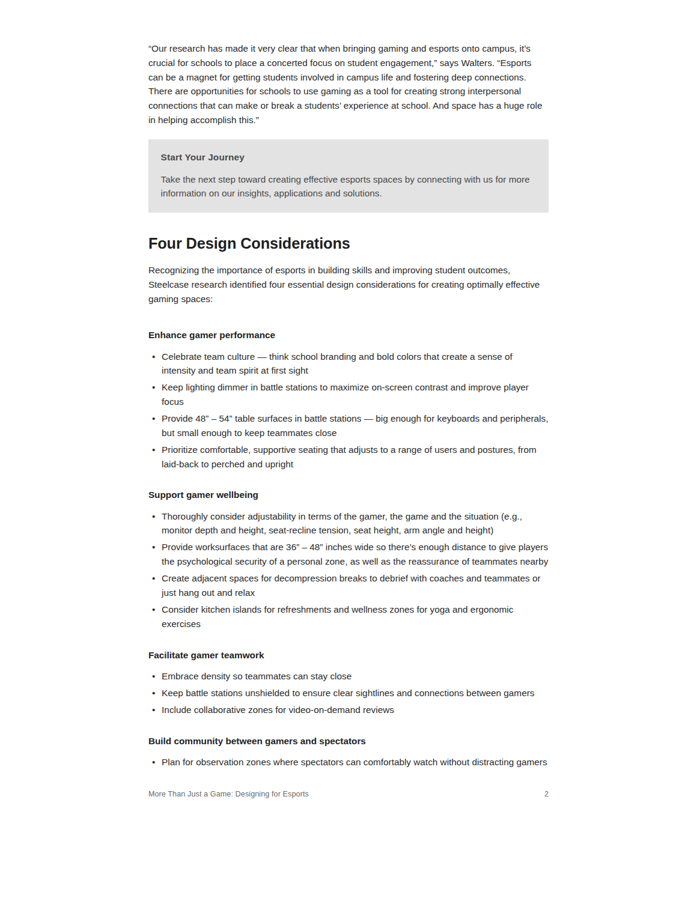“Our research has made it very clear that when bringing gaming and esports onto campus, it’s crucial for schools to place a concerted focus on student engagement,” says Walters. “Esports can be a magnet for getting students involved in campus life and fostering deep connections. There are opportunities for schools to use gaming as a tool for creating strong interpersonal connections that can make or break a students’ experience at school. And space has a huge role in helping accomplish this.”
Start Your Journey
Take the next step toward creating effective esports spaces by connecting with us for more information on our insights, applications and solutions.
Four Design Considerations
Recognizing the importance of esports in building skills and improving student outcomes, Steelcase research identified four essential design considerations for creating optimally effective gaming spaces:
Enhance gamer performance
Celebrate team culture — think school branding and bold colors that create a sense of intensity and team spirit at first sight
Keep lighting dimmer in battle stations to maximize on-screen contrast and improve player focus
Provide 48” – 54” table surfaces in battle stations — big enough for keyboards and peripherals, but small enough to keep teammates close
Prioritize comfortable, supportive seating that adjusts to a range of users and postures, from laid-back to perched and upright
Support gamer wellbeing
Thoroughly consider adjustability in terms of the gamer, the game and the situation (e.g., monitor depth and height, seat-recline tension, seat height, arm angle and height)
Provide worksurfaces that are 36” – 48” inches wide so there’s enough distance to give players the psychological security of a personal zone, as well as the reassurance of teammates nearby
Create adjacent spaces for decompression breaks to debrief with coaches and teammates or just hang out and relax
Consider kitchen islands for refreshments and wellness zones for yoga and ergonomic exercises
Facilitate gamer teamwork
Embrace density so teammates can stay close
Keep battle stations unshielded to ensure clear sightlines and connections between gamers
Include collaborative zones for video-on-demand reviews
Build community between gamers and spectators
Plan for observation zones where spectators can comfortably watch without distracting gamers
More Than Just a Game: Designing for Esports 2